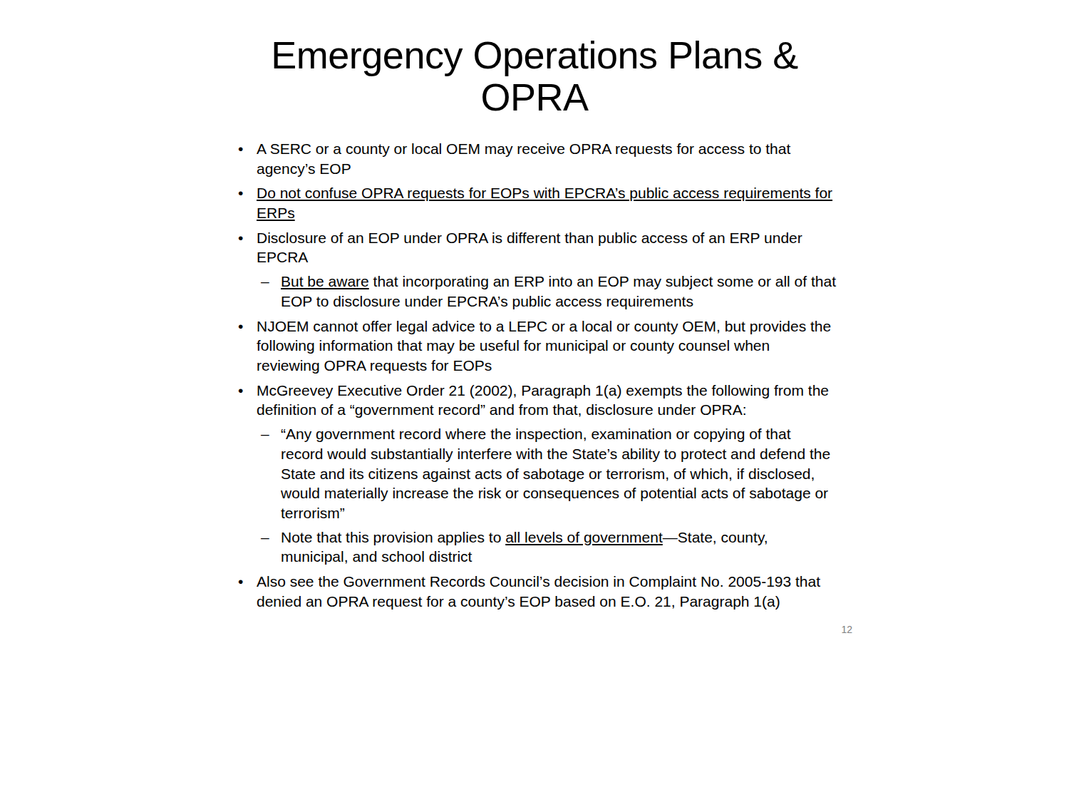Emergency Operations Plans & OPRA
A SERC or a county or local OEM may receive OPRA requests for access to that agency’s EOP
Do not confuse OPRA requests for EOPs with EPCRA’s public access requirements for ERPs
Disclosure of an EOP under OPRA is different than public access of an ERP under EPCRA
But be aware that incorporating an ERP into an EOP may subject some or all of that EOP to disclosure under EPCRA’s public access requirements
NJOEM cannot offer legal advice to a LEPC or a local or county OEM, but provides the following information that may be useful for municipal or county counsel when reviewing OPRA requests for EOPs
McGreevey Executive Order 21 (2002), Paragraph 1(a) exempts the following from the definition of a “government record” and from that, disclosure under OPRA:
“Any government record where the inspection, examination or copying of that record would substantially interfere with the State’s ability to protect and defend the State and its citizens against acts of sabotage or terrorism, of which, if disclosed, would materially increase the risk or consequences of potential acts of sabotage or terrorism”
Note that this provision applies to all levels of government—State, county, municipal, and school district
Also see the Government Records Council’s decision in Complaint No. 2005-193 that denied an OPRA request for a county’s EOP based on E.O. 21, Paragraph 1(a)
12